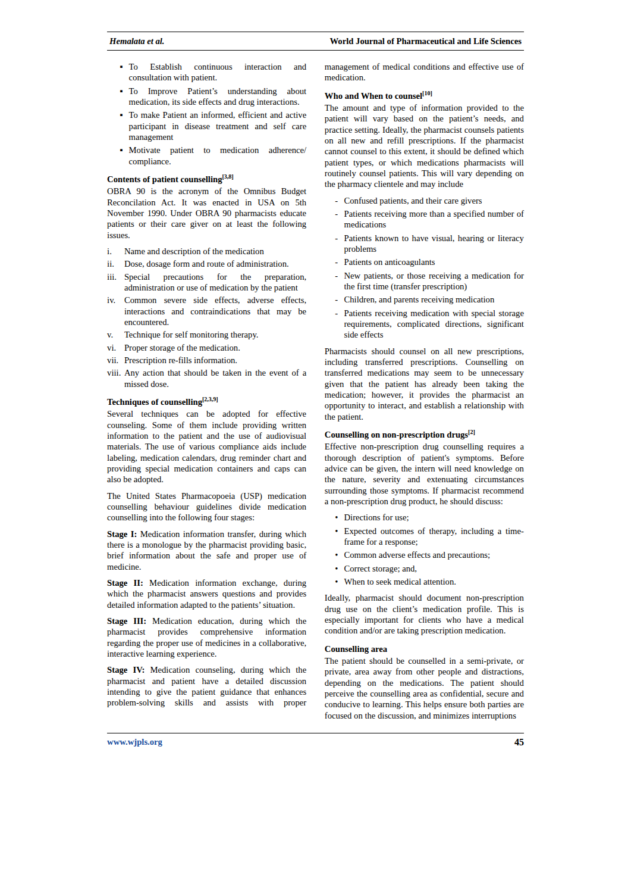Hemalata et al.
World Journal of Pharmaceutical and Life Sciences
To Establish continuous interaction and consultation with patient.
To Improve Patient’s understanding about medication, its side effects and drug interactions.
To make Patient an informed, efficient and active participant in disease treatment and self care management
Motivate patient to medication adherence/ compliance.
Contents of patient counselling[3,8]
OBRA 90 is the acronym of the Omnibus Budget Reconcilation Act. It was enacted in USA on 5th November 1990. Under OBRA 90 pharmacists educate patients or their care giver on at least the following issues.
Name and description of the medication
Dose, dosage form and route of administration.
Special precautions for the preparation, administration or use of medication by the patient
Common severe side effects, adverse effects, interactions and contraindications that may be encountered.
Technique for self monitoring therapy.
Proper storage of the medication.
Prescription re-fills information.
Any action that should be taken in the event of a missed dose.
Techniques of counselling[2,3,9]
Several techniques can be adopted for effective counseling. Some of them include providing written information to the patient and the use of audiovisual materials. The use of various compliance aids include labeling, medication calendars, drug reminder chart and providing special medication containers and caps can also be adopted.
The United States Pharmacopoeia (USP) medication counselling behaviour guidelines divide medication counselling into the following four stages:
Stage I: Medication information transfer, during which there is a monologue by the pharmacist providing basic, brief information about the safe and proper use of medicine.
Stage II: Medication information exchange, during which the pharmacist answers questions and provides detailed information adapted to the patients’ situation.
Stage III: Medication education, during which the pharmacist provides comprehensive information regarding the proper use of medicines in a collaborative, interactive learning experience.
Stage IV: Medication counseling, during which the pharmacist and patient have a detailed discussion intending to give the patient guidance that enhances problem-solving skills and assists with proper management of medical conditions and effective use of medication.
Who and When to counsel[10]
The amount and type of information provided to the patient will vary based on the patient’s needs, and practice setting. Ideally, the pharmacist counsels patients on all new and refill prescriptions. If the pharmacist cannot counsel to this extent, it should be defined which patient types, or which medications pharmacists will routinely counsel patients. This will vary depending on the pharmacy clientele and may include
Confused patients, and their care givers
Patients receiving more than a specified number of medications
Patients known to have visual, hearing or literacy problems
Patients on anticoagulants
New patients, or those receiving a medication for the first time (transfer prescription)
Children, and parents receiving medication
Patients receiving medication with special storage requirements, complicated directions, significant side effects
Pharmacists should counsel on all new prescriptions, including transferred prescriptions. Counselling on transferred medications may seem to be unnecessary given that the patient has already been taking the medication; however, it provides the pharmacist an opportunity to interact, and establish a relationship with the patient.
Counselling on non-prescription drugs[2]
Effective non-prescription drug counselling requires a thorough description of patient's symptoms. Before advice can be given, the intern will need knowledge on the nature, severity and extenuating circumstances surrounding those symptoms. If pharmacist recommend a non-prescription drug product, he should discuss:
Directions for use;
Expected outcomes of therapy, including a time-frame for a response;
Common adverse effects and precautions;
Correct storage; and,
When to seek medical attention.
Ideally, pharmacist should document non-prescription drug use on the client’s medication profile. This is especially important for clients who have a medical condition and/or are taking prescription medication.
Counselling area
The patient should be counselled in a semi-private, or private, area away from other people and distractions, depending on the medications. The patient should perceive the counselling area as confidential, secure and conducive to learning. This helps ensure both parties are focused on the discussion, and minimizes interruptions
www.wjpls.org
45